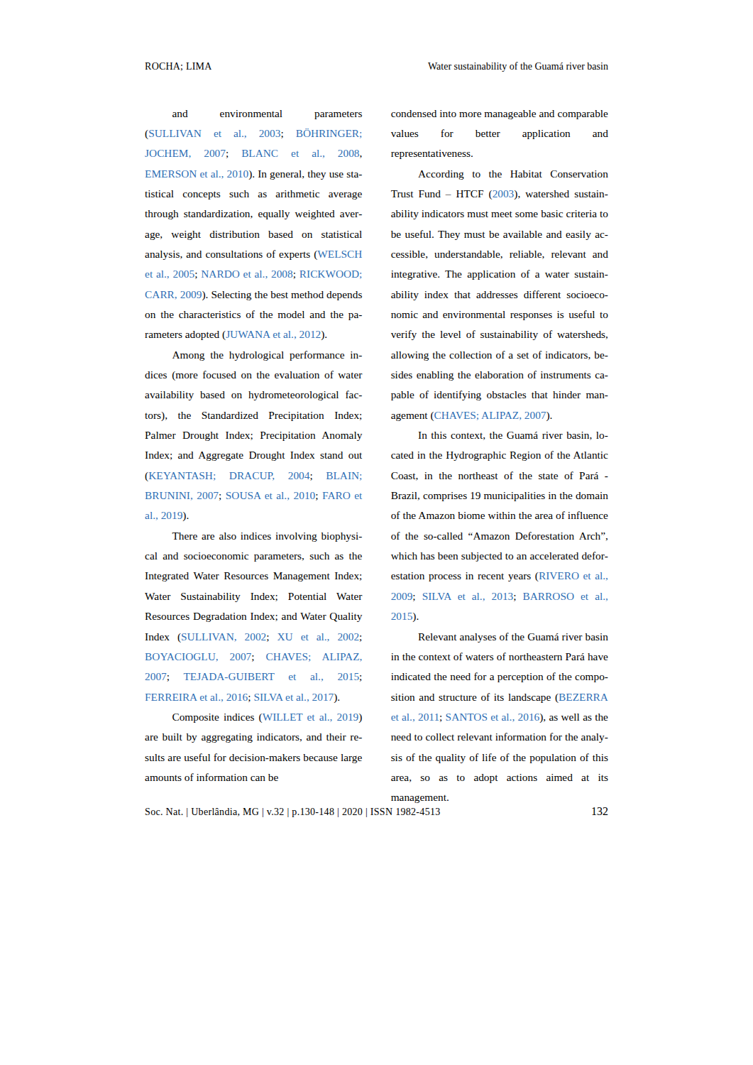Rocha; Lima
Water sustainability of the Guamá river basin
and environmental parameters (SULLIVAN et al., 2003; BÖHRINGER; JOCHEM, 2007; BLANC et al., 2008, EMERSON et al., 2010). In general, they use statistical concepts such as arithmetic average through standardization, equally weighted average, weight distribution based on statistical analysis, and consultations of experts (WELSCH et al., 2005; NARDO et al., 2008; RICKWOOD; CARR, 2009). Selecting the best method depends on the characteristics of the model and the parameters adopted (JUWANA et al., 2012).
Among the hydrological performance indices (more focused on the evaluation of water availability based on hydrometeorological factors), the Standardized Precipitation Index; Palmer Drought Index; Precipitation Anomaly Index; and Aggregate Drought Index stand out (KEYANTASH; DRACUP, 2004; BLAIN; BRUNINI, 2007; SOUSA et al., 2010; FARO et al., 2019).
There are also indices involving biophysical and socioeconomic parameters, such as the Integrated Water Resources Management Index; Water Sustainability Index; Potential Water Resources Degradation Index; and Water Quality Index (SULLIVAN, 2002; XU et al., 2002; BOYACIOGLU, 2007; CHAVES; ALIPAZ, 2007; TEJADA-GUIBERT et al., 2015; FERREIRA et al., 2016; SILVA et al., 2017).
Composite indices (WILLET et al., 2019) are built by aggregating indicators, and their results are useful for decision-makers because large amounts of information can be
condensed into more manageable and comparable values for better application and representativeness.
According to the Habitat Conservation Trust Fund – HTCF (2003), watershed sustainability indicators must meet some basic criteria to be useful. They must be available and easily accessible, understandable, reliable, relevant and integrative. The application of a water sustainability index that addresses different socioeconomic and environmental responses is useful to verify the level of sustainability of watersheds, allowing the collection of a set of indicators, besides enabling the elaboration of instruments capable of identifying obstacles that hinder management (CHAVES; ALIPAZ, 2007).
In this context, the Guamá river basin, located in the Hydrographic Region of the Atlantic Coast, in the northeast of the state of Pará - Brazil, comprises 19 municipalities in the domain of the Amazon biome within the area of influence of the so-called “Amazon Deforestation Arch”, which has been subjected to an accelerated deforestation process in recent years (RIVERO et al., 2009; SILVA et al., 2013; BARROSO et al., 2015).
Relevant analyses of the Guamá river basin in the context of waters of northeastern Pará have indicated the need for a perception of the composition and structure of its landscape (BEZERRA et al., 2011; SANTOS et al., 2016), as well as the need to collect relevant information for the analysis of the quality of life of the population of this area, so as to adopt actions aimed at its management.
Soc. Nat. | Uberlândia, MG | v.32 | p.130-148 | 2020 | ISSN 1982-4513
132